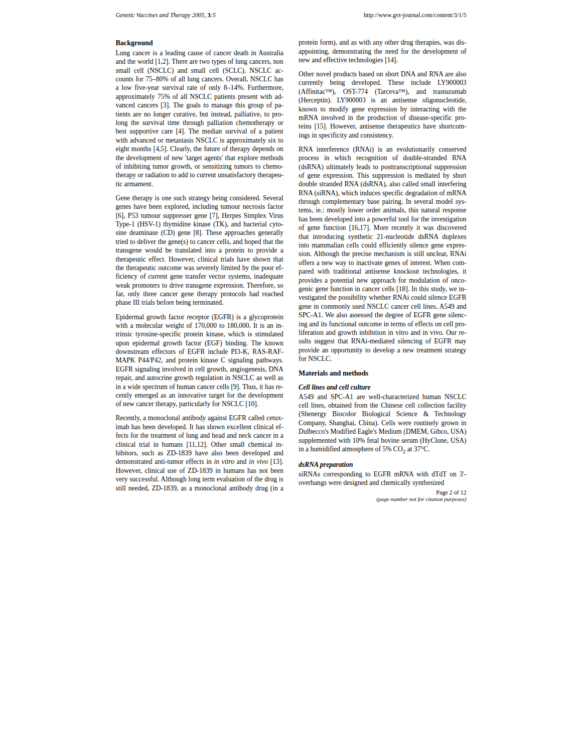Genetic Vaccines and Therapy 2005, 3:5
http://www.gvt-journal.com/content/3/1/5
Background
Lung cancer is a leading cause of cancer death in Australia and the world [1,2]. There are two types of lung cancers, non small cell (NSCLC) and small cell (SCLC). NSCLC accounts for 75–80% of all lung cancers. Overall, NSCLC has a low five-year survival rate of only 8–14%. Furthermore, approximately 75% of all NSCLC patients present with advanced cancers [3]. The goals to manage this group of patients are no longer curative, but instead, palliative, to prolong the survival time through palliation chemotherapy or best supportive care [4]. The median survival of a patient with advanced or metastasis NSCLC is approximately six to eight months [4,5]. Clearly, the future of therapy depends on the development of new 'target agents' that explore methods of inhibiting tumor growth, or sensitizing tumors to chemotherapy or radiation to add to current unsatisfactory therapeutic armament.
Gene therapy is one such strategy being considered. Several genes have been explored, including tumour necrosis factor [6], P53 tumour suppresser gene [7], Herpes Simplex Virus Type-1 (HSV-1) thymidine kinase (TK), and bacterial cytosine deaminase (CD) gene [8]. These approaches generally tried to deliver the gene(s) to cancer cells, and hoped that the transgene would be translated into a protein to provide a therapeutic effect. However, clinical trials have shown that the therapeutic outcome was severely limited by the poor efficiency of current gene transfer vector systems, inadequate weak promoters to drive transgene expression. Therefore, so far, only three cancer gene therapy protocols had reached phase III trials before being terminated.
Epidermal growth factor receptor (EGFR) is a glycoprotein with a molecular weight of 170,000 to 180,000. It is an intrinsic tyrosine-specific protein kinase, which is stimulated upon epidermal growth factor (EGF) binding. The known downstream effectors of EGFR include PI3-K, RAS-RAF-MAPK P44/P42, and protein kinase C signaling pathways. EGFR signaling involved in cell growth, angiogenesis, DNA repair, and autocrine growth regulation in NSCLC as well as in a wide spectrum of human cancer cells [9]. Thus, it has recently emerged as an innovative target for the development of new cancer therapy, particularly for NSCLC [10].
Recently, a monoclonal antibody against EGFR called cetuximab has been developed. It has shown excellent clinical effects for the treatment of lung and head and neck cancer in a clinical trial in humans [11,12]. Other small chemical inhibitors, such as ZD-1839 have also been developed and demonstrated anti-tumor effects in in vitro and in vivo [13]. However, clinical use of ZD-1839 in humans has not been very successful. Although long term evaluation of the drug is still needed, ZD-1839, as a monoclonal antibody drug (in a protein form), and as with any other drug therapies, was disappointing, demonstrating the need for the development of new and effective technologies [14].
Other novel products based on short DNA and RNA are also currently being developed. These include LY900003 (Affinitac™), OST-774 (Tarceva™), and trastuzumab (Herceptin). LY900003 is an antisense oligonucleotide, known to modify gene expression by interacting with the mRNA involved in the production of disease-specific proteins [15]. However, antisense therapeutics have shortcomings in specificity and consistency.
RNA interference (RNAi) is an evolutionarily conserved process in which recognition of double-stranded RNA (dsRNA) ultimately leads to posttranscriptional suppression of gene expression. This suppression is mediated by short double stranded RNA (dsRNA), also called small interfering RNA (siRNA), which induces specific degradation of mRNA through complementary base pairing. In several model systems, ie.: mostly lower order animals, this natural response has been developed into a powerful tool for the investigation of gene function [16,17]. More recently it was discovered that introducing synthetic 21-nucleotide dsRNA duplexes into mammalian cells could efficiently silence gene expression. Although the precise mechanism is still unclear, RNAi offers a new way to inactivate genes of interest. When compared with traditional antisense knockout technologies, it provides a potential new approach for modulation of oncogenic gene function in cancer cells [18]. In this study, we investigated the possibility whether RNAi could silence EGFR gene in commonly used NSCLC cancer cell lines, A549 and SPC-A1. We also assessed the degree of EGFR gene silencing and its functional outcome in terms of effects on cell proliferation and growth inhibition in vitro and in vivo. Our results suggest that RNAi-mediated silencing of EGFR may provide an opportunity to develop a new treatment strategy for NSCLC.
Materials and methods
Cell lines and cell culture
A549 and SPC-A1 are well-characterized human NSCLC cell lines, obtained from the Chinese cell collection facility (Shenergy Biocolor Biological Science & Technology Company, Shanghai, China). Cells were routinely grown in Dulbecco's Modified Eagle's Medium (DMEM, Gibco, USA) supplemented with 10% fetal bovine serum (HyClone, USA) in a humidified atmosphere of 5% CO2 at 37°C.
dsRNA preparation
siRNAs corresponding to EGFR mRNA with dTdT on 3'-overhangs were designed and chemically synthesized
Page 2 of 12
(page number not for citation purposes)